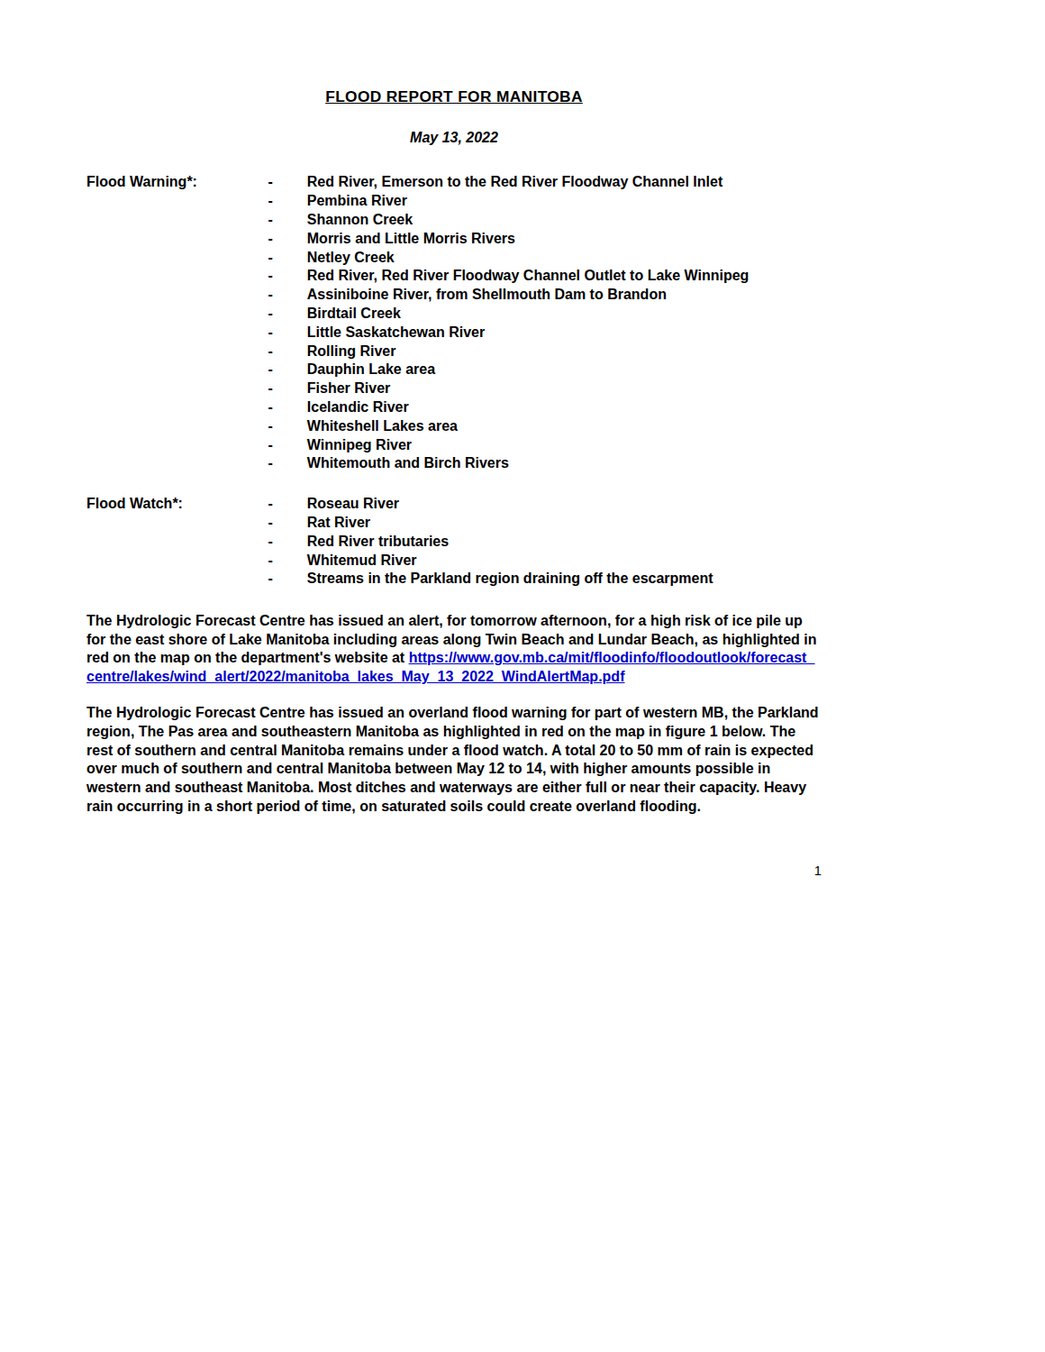FLOOD REPORT FOR MANITOBA
May 13, 2022
| Flood Warning*: | - | Red River, Emerson to the Red River Floodway Channel Inlet |
| | - | Pembina River |
| | - | Shannon Creek |
| | - | Morris and Little Morris Rivers |
| | - | Netley Creek |
| | - | Red River, Red River Floodway Channel Outlet to Lake Winnipeg |
| | - | Assiniboine River, from Shellmouth Dam to Brandon |
| | - | Birdtail Creek |
| | - | Little Saskatchewan River |
| | - | Rolling River |
| | - | Dauphin Lake area |
| | - | Fisher River |
| | - | Icelandic River |
| | - | Whiteshell Lakes area |
| | - | Winnipeg River |
| | - | Whitemouth and Birch Rivers |
| Flood Watch*: | - | Roseau River |
| | - | Rat River |
| | - | Red River tributaries |
| | - | Whitemud River |
| | - | Streams in the Parkland region draining off the escarpment |
The Hydrologic Forecast Centre has issued an alert, for tomorrow afternoon, for a high risk of ice pile up for the east shore of Lake Manitoba including areas along Twin Beach and Lundar Beach, as highlighted in red on the map on the department's website at https://www.gov.mb.ca/mit/floodinfo/floodoutlook/forecast_centre/lakes/wind_alert/2022/manitoba_lakes_May_13_2022_WindAlertMap.pdf
The Hydrologic Forecast Centre has issued an overland flood warning for part of western MB, the Parkland region, The Pas area and southeastern Manitoba as highlighted in red on the map in figure 1 below. The rest of southern and central Manitoba remains under a flood watch. A total 20 to 50 mm of rain is expected over much of southern and central Manitoba between May 12 to 14, with higher amounts possible in western and southeast Manitoba. Most ditches and waterways are either full or near their capacity. Heavy rain occurring in a short period of time, on saturated soils could create overland flooding.
1